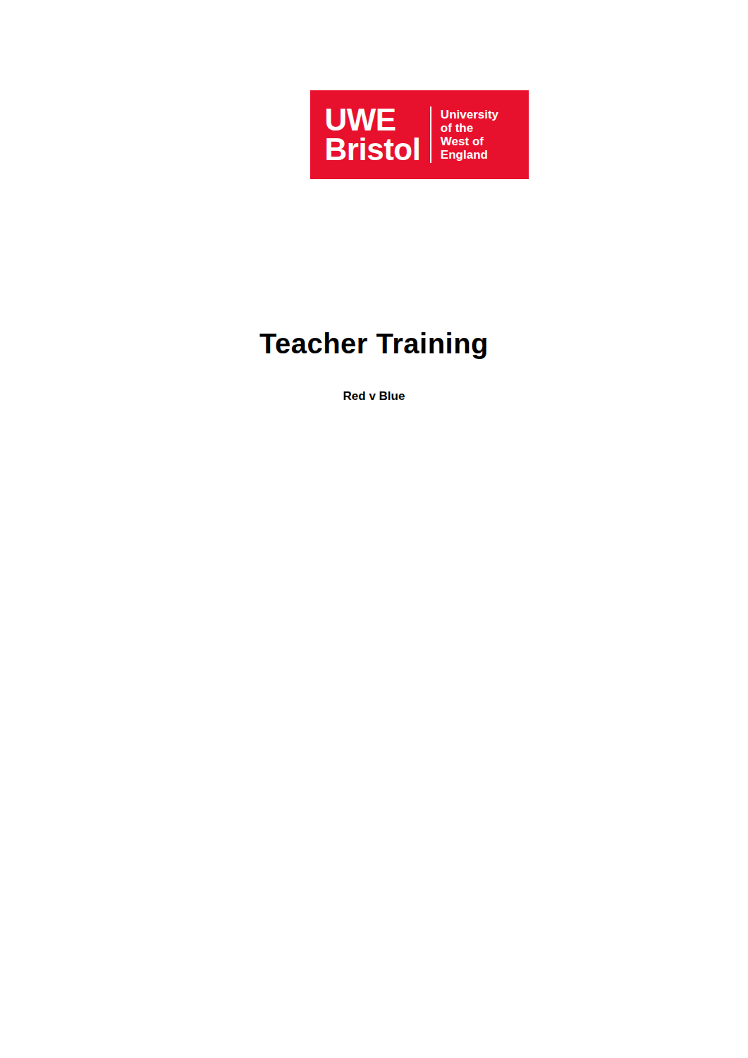UWE
Bristol
University
of the
West of
England
Teacher Training
Red v Blue